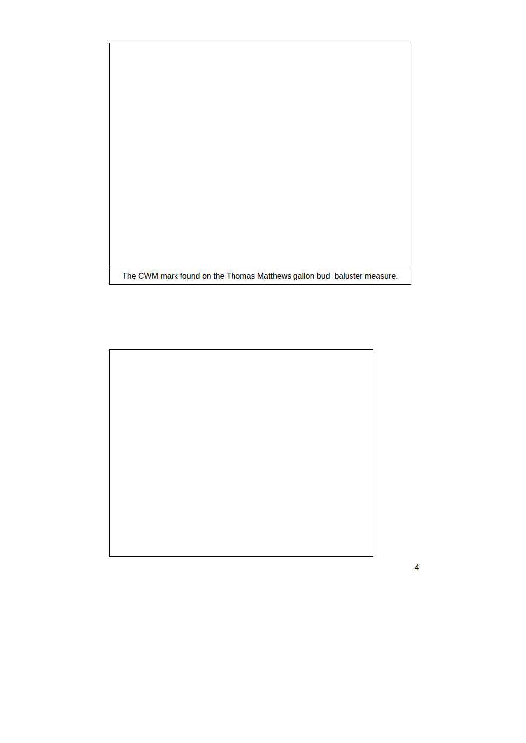The CWM mark found on the Thomas Matthews gallon bud baluster measure.
4